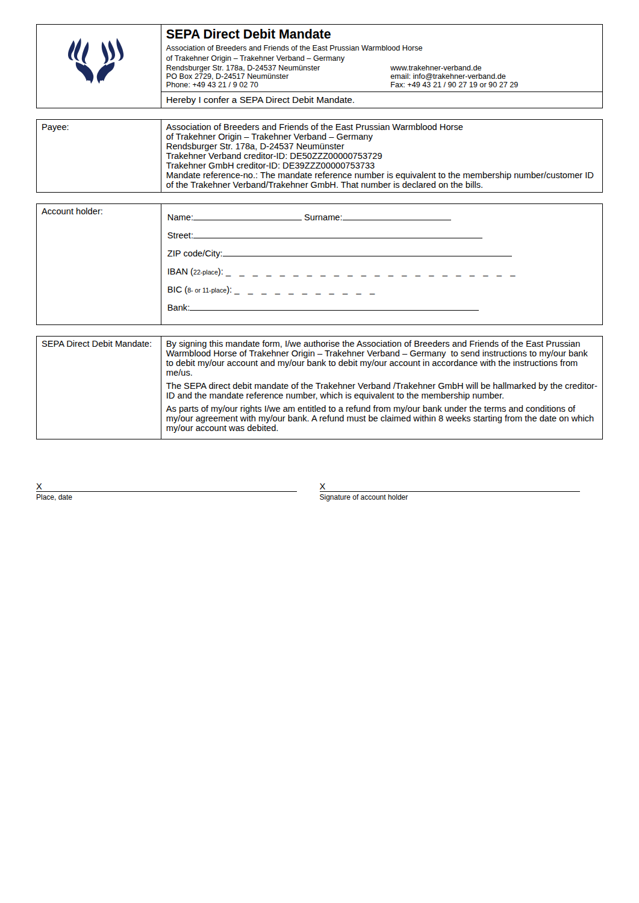| | SEPA Direct Debit Mandate Association of Breeders and Friends of the East Prussian Warmblood Horse of Trakehner Origin – Trakehner Verband – Germany / Rendsburger Str. 178a, D-24537 Neumünster / www.trakehner-verband.de / / PO Box 2729, D-24517 Neumünster / email: info@trakehner-verband.de / / Phone: +49 43 21 / 9 02 70 / Fax: +49 43 21 / 90 27 19 or 90 27 29 / |
| Hereby I confer a SEPA Direct Debit Mandate. |
| Payee: | Association of Breeders and Friends of the East Prussian Warmblood Horse of Trakehner Origin – Trakehner Verband – Germany Rendsburger Str. 178a, D-24537 Neumünster Trakehner Verband creditor-ID: DE50ZZZ00000753729 Trakehner GmbH creditor-ID: DE39ZZZ00000753733 Mandate reference-no.: The mandate reference number is equivalent to the membership number/customer ID of the Trakehner Verband/Trakehner GmbH. That number is declared on the bills. |
| Account holder: | Name: Surname: Street: ZIP code/City: IBAN ( 22-place ): _ _ _ _ _ _ _ _ _ _ _ _ _ _ _ _ _ _ _ _ _ _ BIC ( 8- or 11-place ): _ _ _ _ _ _ _ _ _ _ _ Bank: |
| SEPA Direct Debit Mandate: | By signing this mandate form, I/we authorise the Association of Breeders and Friends of the East Prussian Warmblood Horse of Trakehner Origin – Trakehner Verband – Germany to send instructions to my/our bank to debit my/our account and my/our bank to debit my/our account in accordance with the instructions from me/us. The SEPA direct debit mandate of the Trakehner Verband /Trakehner GmbH will be hallmarked by the creditor-ID and the mandate reference number, which is equivalent to the membership number. As parts of my/our rights I/we am entitled to a refund from my/our bank under the terms and conditions of my/our agreement with my/our bank. A refund must be claimed within 8 weeks starting from the date on which my/our account was debited. |
| X | X |
| Place, date | Signature of account holder |